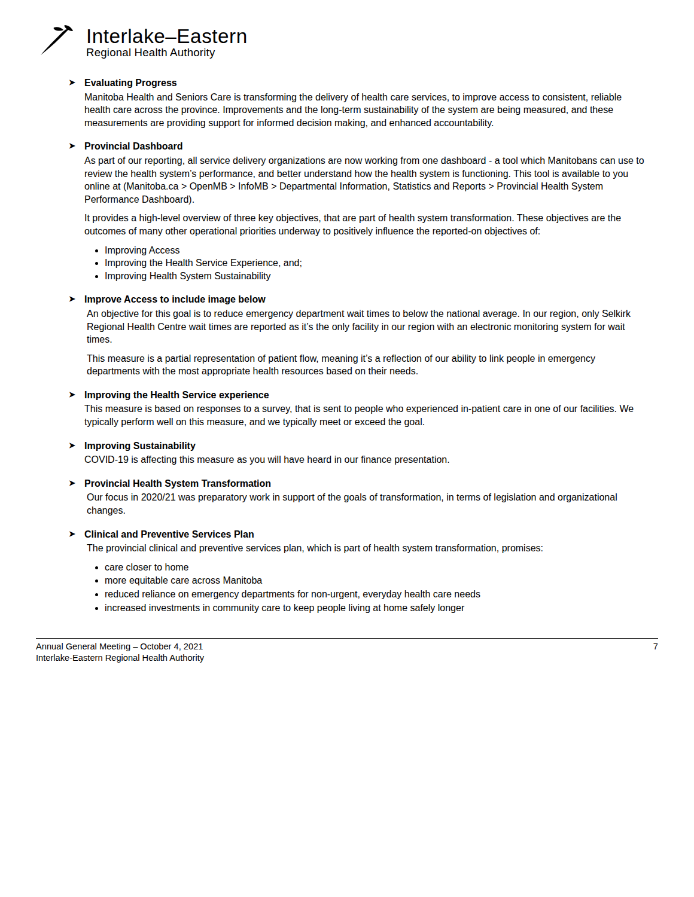Interlake–Eastern
Regional Health Authority
Evaluating Progress
Manitoba Health and Seniors Care is transforming the delivery of health care services, to improve access to consistent, reliable health care across the province. Improvements and the long-term sustainability of the system are being measured, and these measurements are providing support for informed decision making, and enhanced accountability.
Provincial Dashboard
As part of our reporting, all service delivery organizations are now working from one dashboard - a tool which Manitobans can use to review the health system’s performance, and better understand how the health system is functioning. This tool is available to you online at (Manitoba.ca > OpenMB > InfoMB > Departmental Information, Statistics and Reports > Provincial Health System Performance Dashboard).
It provides a high-level overview of three key objectives, that are part of health system transformation. These objectives are the outcomes of many other operational priorities underway to positively influence the reported-on objectives of:
Improving Access
Improving the Health Service Experience, and;
Improving Health System Sustainability
Improve Access to include image below
An objective for this goal is to reduce emergency department wait times to below the national average. In our region, only Selkirk Regional Health Centre wait times are reported as it’s the only facility in our region with an electronic monitoring system for wait times.
This measure is a partial representation of patient flow, meaning it’s a reflection of our ability to link people in emergency departments with the most appropriate health resources based on their needs.
Improving the Health Service experience
This measure is based on responses to a survey, that is sent to people who experienced in-patient care in one of our facilities. We typically perform well on this measure, and we typically meet or exceed the goal.
Improving Sustainability
COVID-19 is affecting this measure as you will have heard in our finance presentation.
Provincial Health System Transformation
Our focus in 2020/21 was preparatory work in support of the goals of transformation, in terms of legislation and organizational changes.
Clinical and Preventive Services Plan
The provincial clinical and preventive services plan, which is part of health system transformation, promises:
care closer to home
more equitable care across Manitoba
reduced reliance on emergency departments for non-urgent, everyday health care needs
increased investments in community care to keep people living at home safely longer
Annual General Meeting – October 4, 2021
Interlake-Eastern Regional Health Authority
7